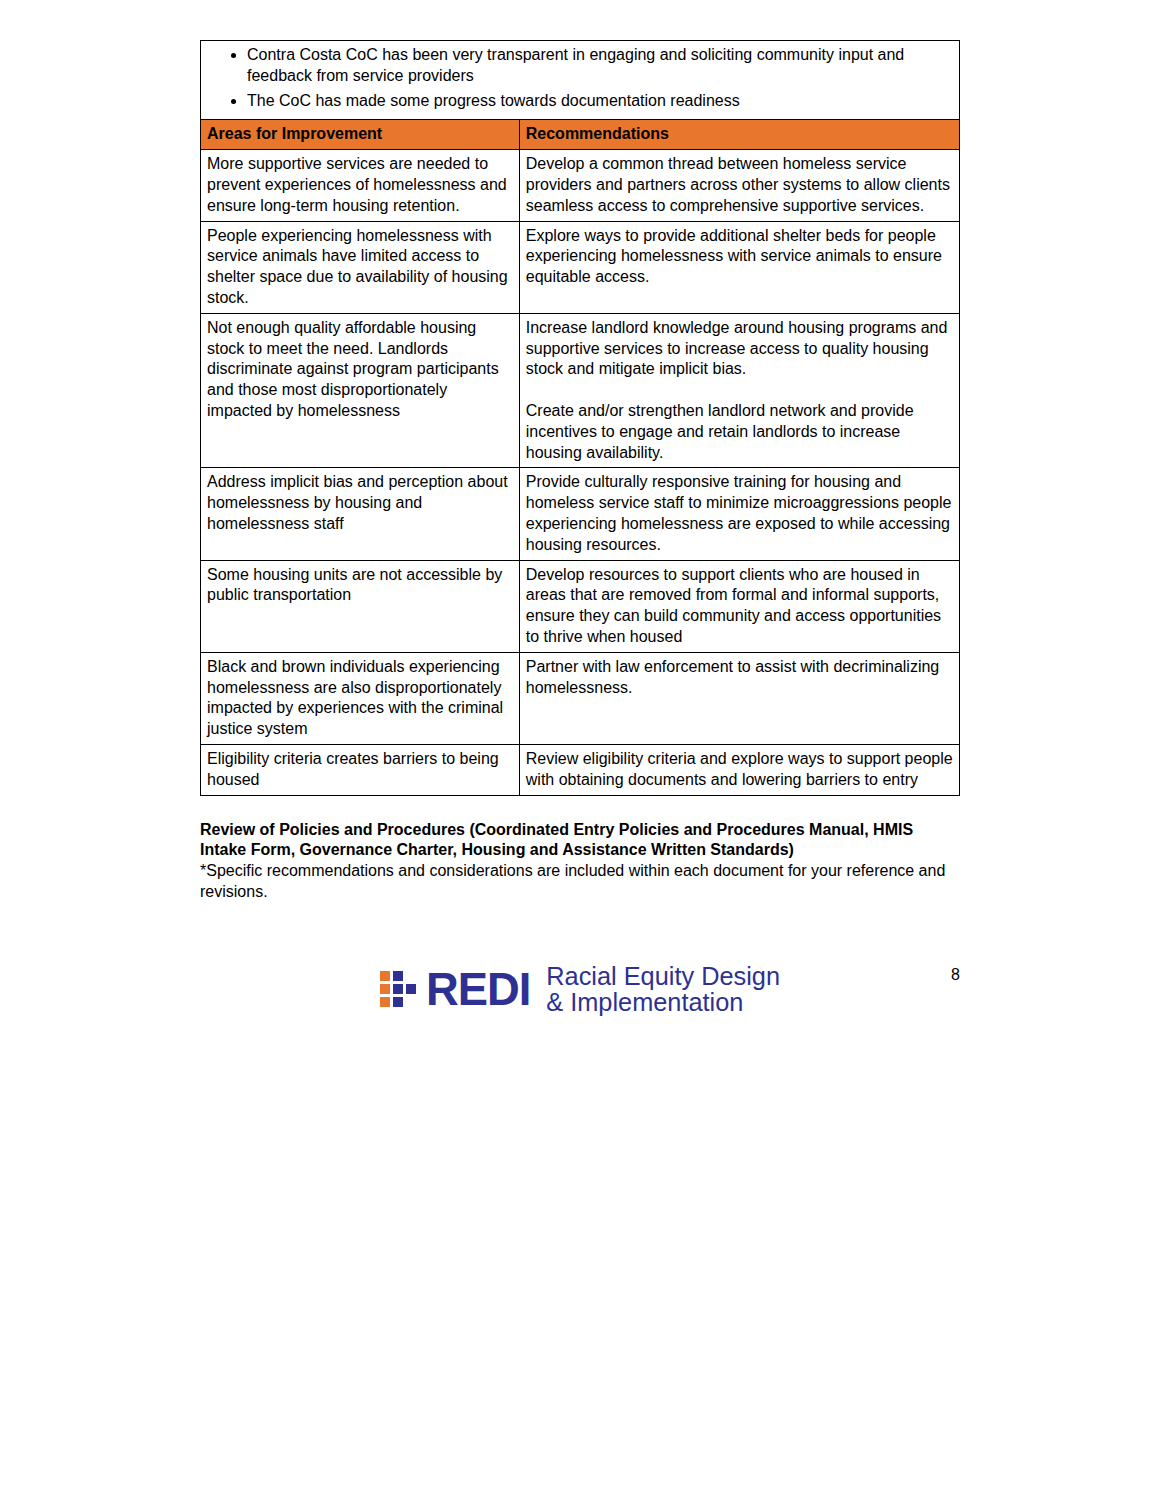| Contra Costa CoC has been very transparent in engaging and soliciting community input and feedback from service providers The CoC has made some progress towards documentation readiness |
| Areas for Improvement | Recommendations |
| More supportive services are needed to prevent experiences of homelessness and ensure long-term housing retention. | Develop a common thread between homeless service providers and partners across other systems to allow clients seamless access to comprehensive supportive services. |
| People experiencing homelessness with service animals have limited access to shelter space due to availability of housing stock. | Explore ways to provide additional shelter beds for people experiencing homelessness with service animals to ensure equitable access. |
| Not enough quality affordable housing stock to meet the need. Landlords discriminate against program participants and those most disproportionately impacted by homelessness | Increase landlord knowledge around housing programs and supportive services to increase access to quality housing stock and mitigate implicit bias. Create and/or strengthen landlord network and provide incentives to engage and retain landlords to increase housing availability. |
| Address implicit bias and perception about homelessness by housing and homelessness staff | Provide culturally responsive training for housing and homeless service staff to minimize microaggressions people experiencing homelessness are exposed to while accessing housing resources. |
| Some housing units are not accessible by public transportation | Develop resources to support clients who are housed in areas that are removed from formal and informal supports, ensure they can build community and access opportunities to thrive when housed |
| Black and brown individuals experiencing homelessness are also disproportionately impacted by experiences with the criminal justice system | Partner with law enforcement to assist with decriminalizing homelessness. |
| Eligibility criteria creates barriers to being housed | Review eligibility criteria and explore ways to support people with obtaining documents and lowering barriers to entry |
Review of Policies and Procedures (Coordinated Entry Policies and Procedures Manual, HMIS Intake Form, Governance Charter, Housing and Assistance Written Standards)
*Specific recommendations and considerations are included within each document for your reference and revisions.
REDI
Racial Equity Design
& Implementation
8